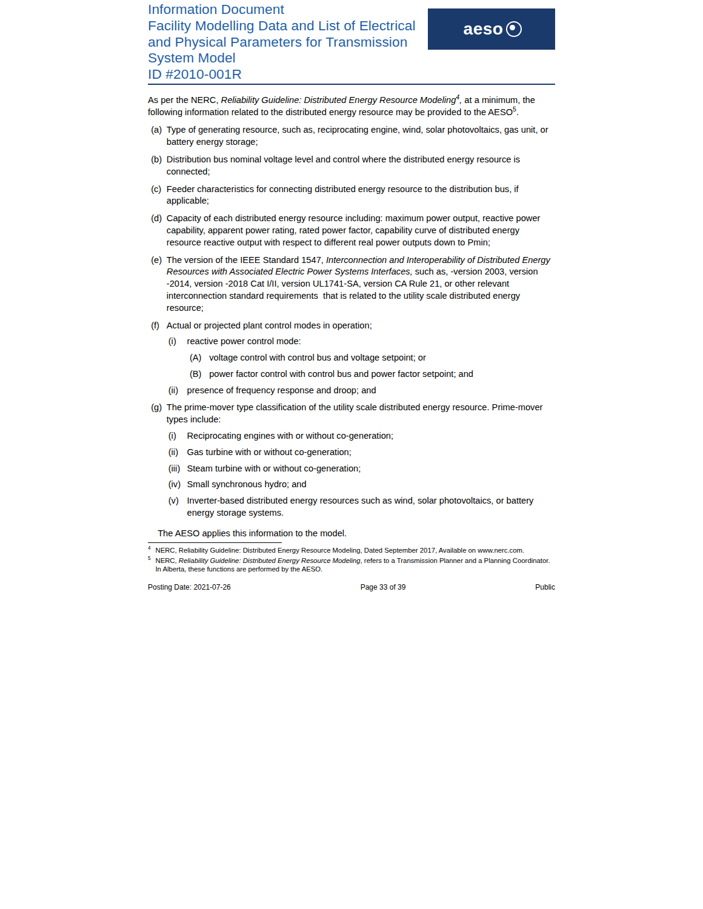Information Document
Facility Modelling Data and List of Electrical
and Physical Parameters for Transmission
System Model
ID #2010-001R
aeso
As per the NERC, Reliability Guideline: Distributed Energy Resource Modeling4, at a minimum, the following information related to the distributed energy resource may be provided to the AESO5.
Type of generating resource, such as, reciprocating engine, wind, solar photovoltaics, gas unit, or battery energy storage;
Distribution bus nominal voltage level and control where the distributed energy resource is connected;
Feeder characteristics for connecting distributed energy resource to the distribution bus, if applicable;
Capacity of each distributed energy resource including: maximum power output, reactive power capability, apparent power rating, rated power factor, capability curve of distributed energy resource reactive output with respect to different real power outputs down to Pmin;
The version of the IEEE Standard 1547, Interconnection and Interoperability of Distributed Energy Resources with Associated Electric Power Systems Interfaces, such as, -version 2003, version -2014, version -2018 Cat I/II, version UL1741-SA, version CA Rule 21, or other relevant interconnection standard requirements that is related to the utility scale distributed energy resource;
Actual or projected plant control modes in operation;
reactive power control mode:
voltage control with control bus and voltage setpoint; or
power factor control with control bus and power factor setpoint; and
presence of frequency response and droop; and
The prime-mover type classification of the utility scale distributed energy resource. Prime-mover types include:
Reciprocating engines with or without co-generation;
Gas turbine with or without co-generation;
Steam turbine with or without co-generation;
Small synchronous hydro; and
Inverter-based distributed energy resources such as wind, solar photovoltaics, or battery energy storage systems.
The AESO applies this information to the model.
4
NERC, Reliability Guideline: Distributed Energy Resource Modeling, Dated September 2017, Available on www.nerc.com.
5
NERC, Reliability Guideline: Distributed Energy Resource Modeling, refers to a Transmission Planner and a Planning Coordinator. In Alberta, these functions are performed by the AESO.
Posting Date: 2021-07-26 Page 33 of 39 Public